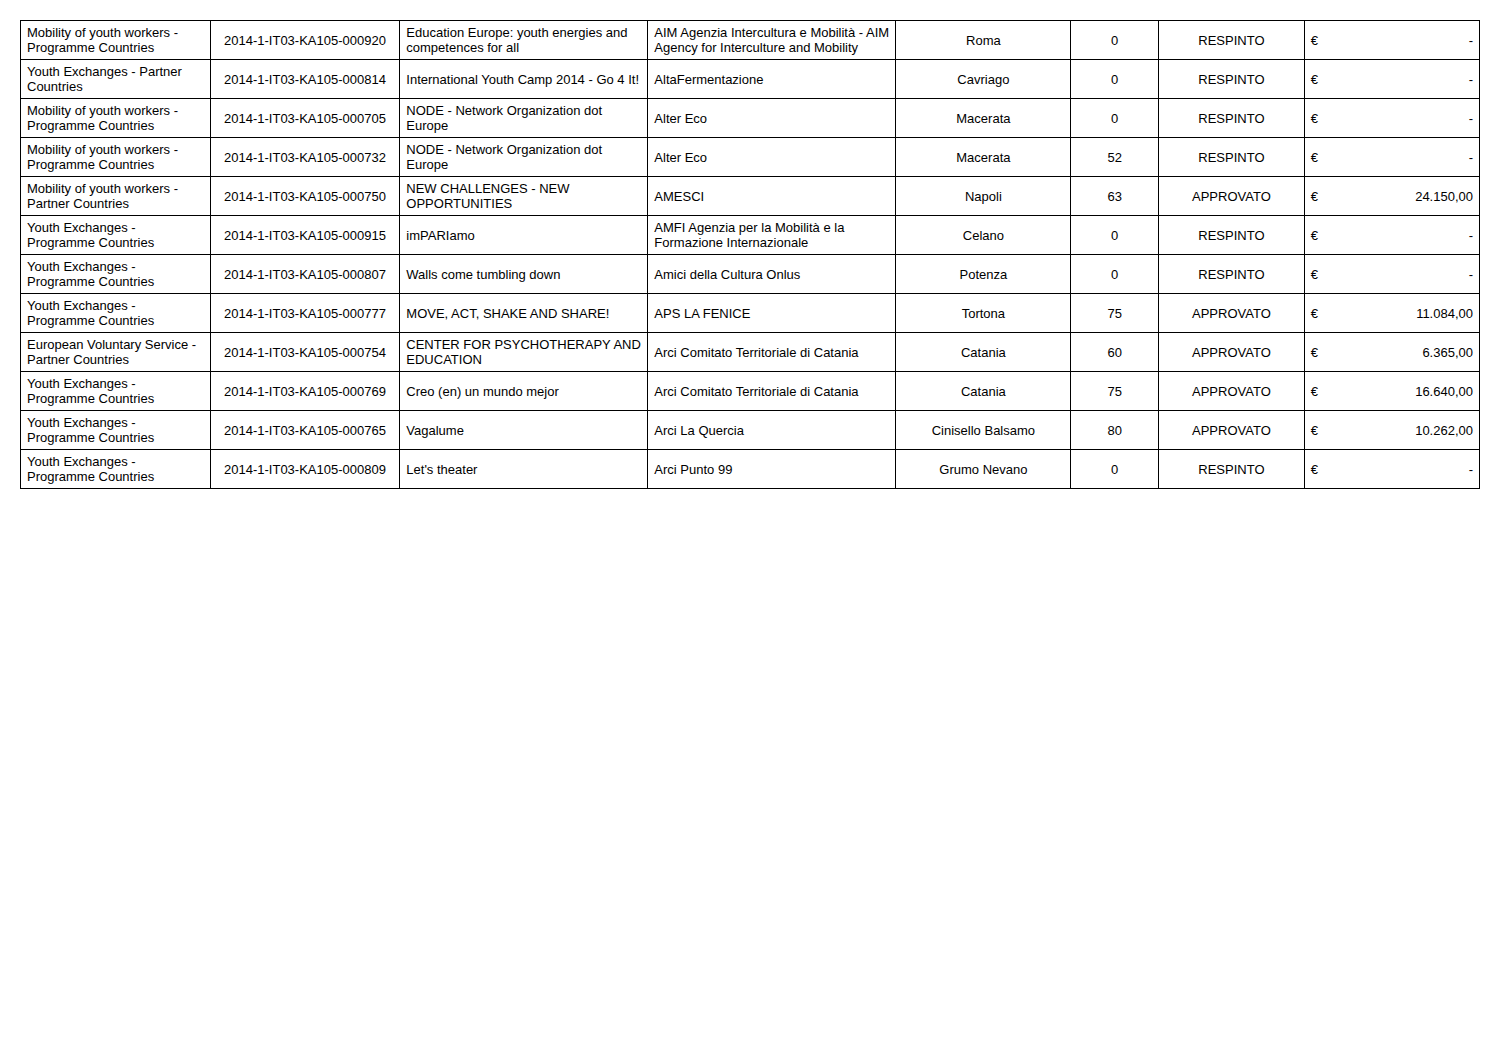| Mobility of youth workers - Programme Countries | 2014-1-IT03-KA105-000920 | Education Europe: youth energies and competences for all | AIM Agenzia Intercultura e Mobilità - AIM Agency for Interculture and Mobility | Roma | 0 | RESPINTO | € - |
| Youth Exchanges - Partner Countries | 2014-1-IT03-KA105-000814 | International Youth Camp 2014 - Go 4 It! | AltaFermentazione | Cavriago | 0 | RESPINTO | € - |
| Mobility of youth workers - Programme Countries | 2014-1-IT03-KA105-000705 | NODE - Network Organization dot Europe | Alter Eco | Macerata | 0 | RESPINTO | € - |
| Mobility of youth workers - Programme Countries | 2014-1-IT03-KA105-000732 | NODE - Network Organization dot Europe | Alter Eco | Macerata | 52 | RESPINTO | € - |
| Mobility of youth workers - Partner Countries | 2014-1-IT03-KA105-000750 | NEW CHALLENGES - NEW OPPORTUNITIES | AMESCI | Napoli | 63 | APPROVATO | € 24.150,00 |
| Youth Exchanges - Programme Countries | 2014-1-IT03-KA105-000915 | imPARIamo | AMFI Agenzia per la Mobilità e la Formazione Internazionale | Celano | 0 | RESPINTO | € - |
| Youth Exchanges - Programme Countries | 2014-1-IT03-KA105-000807 | Walls come tumbling down | Amici della Cultura Onlus | Potenza | 0 | RESPINTO | € - |
| Youth Exchanges - Programme Countries | 2014-1-IT03-KA105-000777 | MOVE, ACT, SHAKE AND SHARE! | APS LA FENICE | Tortona | 75 | APPROVATO | € 11.084,00 |
| European Voluntary Service - Partner Countries | 2014-1-IT03-KA105-000754 | CENTER FOR PSYCHOTHERAPY AND EDUCATION | Arci Comitato Territoriale di Catania | Catania | 60 | APPROVATO | € 6.365,00 |
| Youth Exchanges - Programme Countries | 2014-1-IT03-KA105-000769 | Creo (en) un mundo mejor | Arci Comitato Territoriale di Catania | Catania | 75 | APPROVATO | € 16.640,00 |
| Youth Exchanges - Programme Countries | 2014-1-IT03-KA105-000765 | Vagalume | Arci La Quercia | Cinisello Balsamo | 80 | APPROVATO | € 10.262,00 |
| Youth Exchanges - Programme Countries | 2014-1-IT03-KA105-000809 | Let's theater | Arci Punto 99 | Grumo Nevano | 0 | RESPINTO | € - |